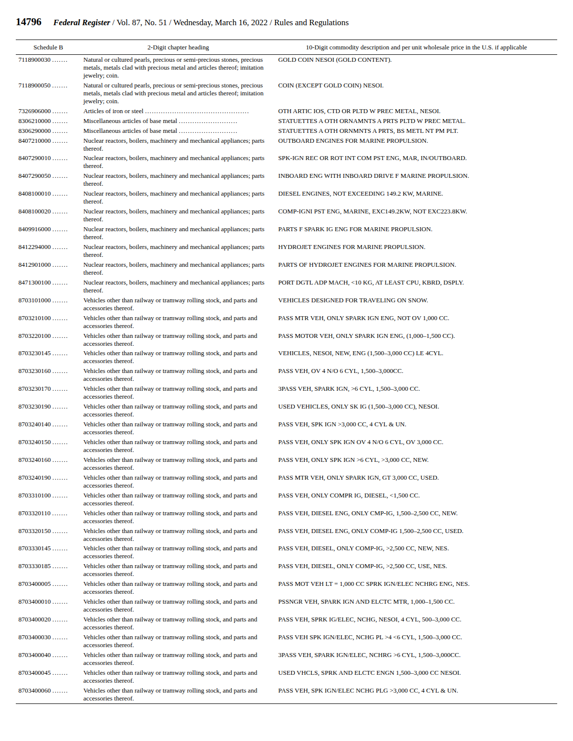14796 Federal Register / Vol. 87, No. 51 / Wednesday, March 16, 2022 / Rules and Regulations
| Schedule B | 2-Digit chapter heading | 10-Digit commodity description and per unit wholesale price in the U.S. if applicable |
| --- | --- | --- |
| 7118900030 ....... | Natural or cultured pearls, precious or semi-precious stones, precious metals, metals clad with precious metal and articles thereof; imitation jewelry; coin. | GOLD COIN NESOI (GOLD CONTENT). |
| 7118900050 ....... | Natural or cultured pearls, precious or semi-precious stones, precious metals, metals clad with precious metal and articles thereof; imitation jewelry; coin. | COIN (EXCEPT GOLD COIN) NESOI. |
| 7326906000 ....... | Articles of iron or steel .............................................. | OTH ARTIC IOS, CTD OR PLTD W PREC METAL, NESOI. |
| 8306210000 ....... | Miscellaneous articles of base metal .......................... | STATUETTES A OTH ORNAMNTS A PRTS PLTD W PREC METAL. |
| 8306290000 ....... | Miscellaneous articles of base metal .......................... | STATUETTES A OTH ORNMNTS A PRTS, BS METL NT PM PLT. |
| 8407210000 ....... | Nuclear reactors, boilers, machinery and mechanical appliances; parts thereof. | OUTBOARD ENGINES FOR MARINE PROPULSION. |
| 8407290010 ....... | Nuclear reactors, boilers, machinery and mechanical appliances; parts thereof. | SPK-IGN REC OR ROT INT COM PST ENG, MAR, IN/OUTBOARD. |
| 8407290050 ....... | Nuclear reactors, boilers, machinery and mechanical appliances; parts thereof. | INBOARD ENG WITH INBOARD DRIVE F MARINE PROPULSION. |
| 8408100010 ....... | Nuclear reactors, boilers, machinery and mechanical appliances; parts thereof. | DIESEL ENGINES, NOT EXCEEDING 149.2 KW, MARINE. |
| 8408100020 ....... | Nuclear reactors, boilers, machinery and mechanical appliances; parts thereof. | COMP-IGNI PST ENG, MARINE, EXC149.2KW, NOT EXC223.8KW. |
| 8409916000 ....... | Nuclear reactors, boilers, machinery and mechanical appliances; parts thereof. | PARTS F SPARK IG ENG FOR MARINE PROPULSION. |
| 8412294000 ....... | Nuclear reactors, boilers, machinery and mechanical appliances; parts thereof. | HYDROJET ENGINES FOR MARINE PROPULSION. |
| 8412901000 ....... | Nuclear reactors, boilers, machinery and mechanical appliances; parts thereof. | PARTS OF HYDROJET ENGINES FOR MARINE PROPULSION. |
| 8471300100 ....... | Nuclear reactors, boilers, machinery and mechanical appliances; parts thereof. | PORT DGTL ADP MACH, <10 KG, AT LEAST CPU, KBRD, DSPLY. |
| 8703101000 ....... | Vehicles other than railway or tramway rolling stock, and parts and accessories thereof. | VEHICLES DESIGNED FOR TRAVELING ON SNOW. |
| 8703210100 ....... | Vehicles other than railway or tramway rolling stock, and parts and accessories thereof. | PASS MTR VEH, ONLY SPARK IGN ENG, NOT OV 1,000 CC. |
| 8703220100 ....... | Vehicles other than railway or tramway rolling stock, and parts and accessories thereof. | PASS MOTOR VEH, ONLY SPARK IGN ENG, (1,000–1,500 CC). |
| 8703230145 ....... | Vehicles other than railway or tramway rolling stock, and parts and accessories thereof. | VEHICLES, NESOI, NEW, ENG (1,500–3,000 CC) LE 4CYL. |
| 8703230160 ....... | Vehicles other than railway or tramway rolling stock, and parts and accessories thereof. | PASS VEH, OV 4 N/O 6 CYL, 1,500–3,000CC. |
| 8703230170 ....... | Vehicles other than railway or tramway rolling stock, and parts and accessories thereof. | 3PASS VEH, SPARK IGN, >6 CYL, 1,500–3,000 CC. |
| 8703230190 ....... | Vehicles other than railway or tramway rolling stock, and parts and accessories thereof. | USED VEHICLES, ONLY SK IG (1,500–3,000 CC), NESOI. |
| 8703240140 ....... | Vehicles other than railway or tramway rolling stock, and parts and accessories thereof. | PASS VEH, SPK IGN >3,000 CC, 4 CYL & UN. |
| 8703240150 ....... | Vehicles other than railway or tramway rolling stock, and parts and accessories thereof. | PASS VEH, ONLY SPK IGN OV 4 N/O 6 CYL, OV 3,000 CC. |
| 8703240160 ....... | Vehicles other than railway or tramway rolling stock, and parts and accessories thereof. | PASS VEH, ONLY SPK IGN >6 CYL, >3,000 CC, NEW. |
| 8703240190 ....... | Vehicles other than railway or tramway rolling stock, and parts and accessories thereof. | PASS MTR VEH, ONLY SPARK IGN, GT 3,000 CC, USED. |
| 8703310100 ....... | Vehicles other than railway or tramway rolling stock, and parts and accessories thereof. | PASS VEH, ONLY COMPR IG, DIESEL, <1,500 CC. |
| 8703320110 ....... | Vehicles other than railway or tramway rolling stock, and parts and accessories thereof. | PASS VEH, DIESEL ENG, ONLY CMP-IG, 1,500–2,500 CC, NEW. |
| 8703320150 ....... | Vehicles other than railway or tramway rolling stock, and parts and accessories thereof. | PASS VEH, DIESEL ENG, ONLY COMP-IG 1,500–2,500 CC, USED. |
| 8703330145 ....... | Vehicles other than railway or tramway rolling stock, and parts and accessories thereof. | PASS VEH, DIESEL, ONLY COMP-IG, >2,500 CC, NEW, NES. |
| 8703330185 ....... | Vehicles other than railway or tramway rolling stock, and parts and accessories thereof. | PASS VEH, DIESEL, ONLY COMP-IG, >2,500 CC, USE, NES. |
| 8703400005 ....... | Vehicles other than railway or tramway rolling stock, and parts and accessories thereof. | PASS MOT VEH LT = 1,000 CC SPRK IGN/ELEC NCHRG ENG, NES. |
| 8703400010 ....... | Vehicles other than railway or tramway rolling stock, and parts and accessories thereof. | PSSNGR VEH, SPARK IGN AND ELCTC MTR, 1,000–1,500 CC. |
| 8703400020 ....... | Vehicles other than railway or tramway rolling stock, and parts and accessories thereof. | PASS VEH, SPRK IG/ELEC, NCHG, NESOI, 4 CYL, 500–3,000 CC. |
| 8703400030 ....... | Vehicles other than railway or tramway rolling stock, and parts and accessories thereof. | PASS VEH SPK IGN/ELEC, NCHG PL >4 <6 CYL, 1,500–3,000 CC. |
| 8703400040 ....... | Vehicles other than railway or tramway rolling stock, and parts and accessories thereof. | 3PASS VEH, SPARK IGN/ELEC, NCHRG >6 CYL, 1,500–3,000CC. |
| 8703400045 ....... | Vehicles other than railway or tramway rolling stock, and parts and accessories thereof. | USED VHCLS, SPRK AND ELCTC ENGN 1,500–3,000 CC NESOI. |
| 8703400060 ....... | Vehicles other than railway or tramway rolling stock, and parts and accessories thereof. | PASS VEH, SPK IGN/ELEC NCHG PLG >3,000 CC, 4 CYL & UN. |